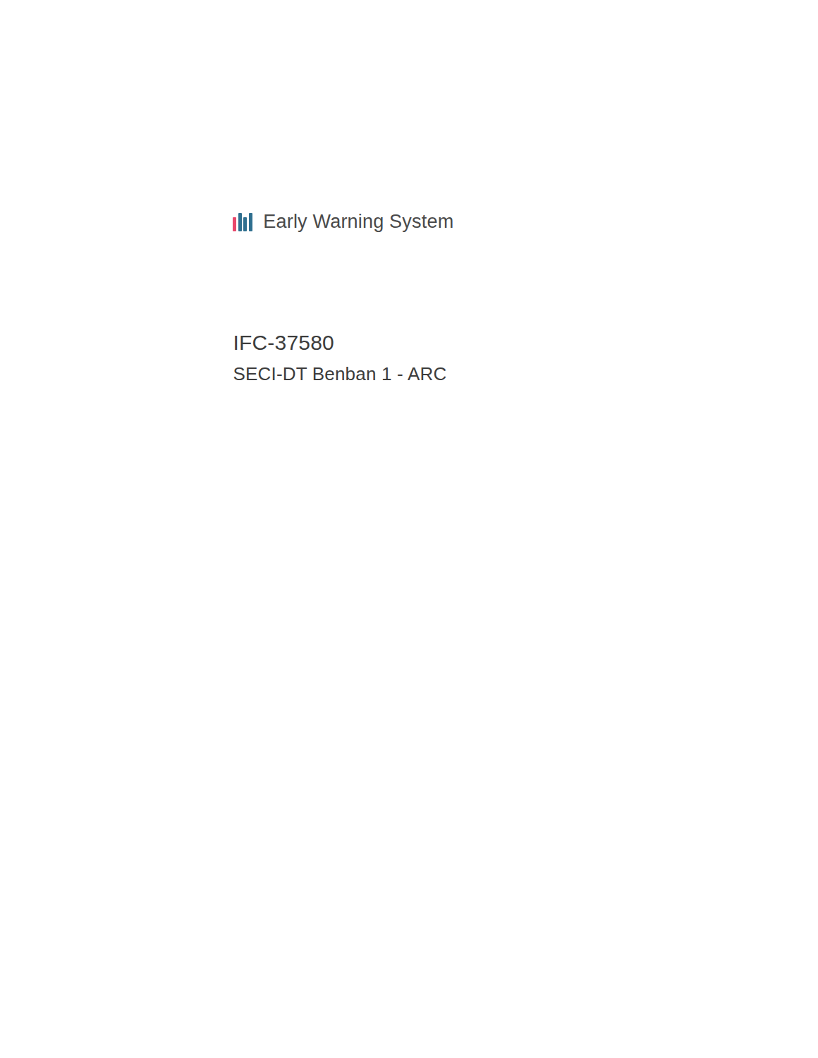Early Warning System
IFC-37580
SECI-DT Benban 1 - ARC